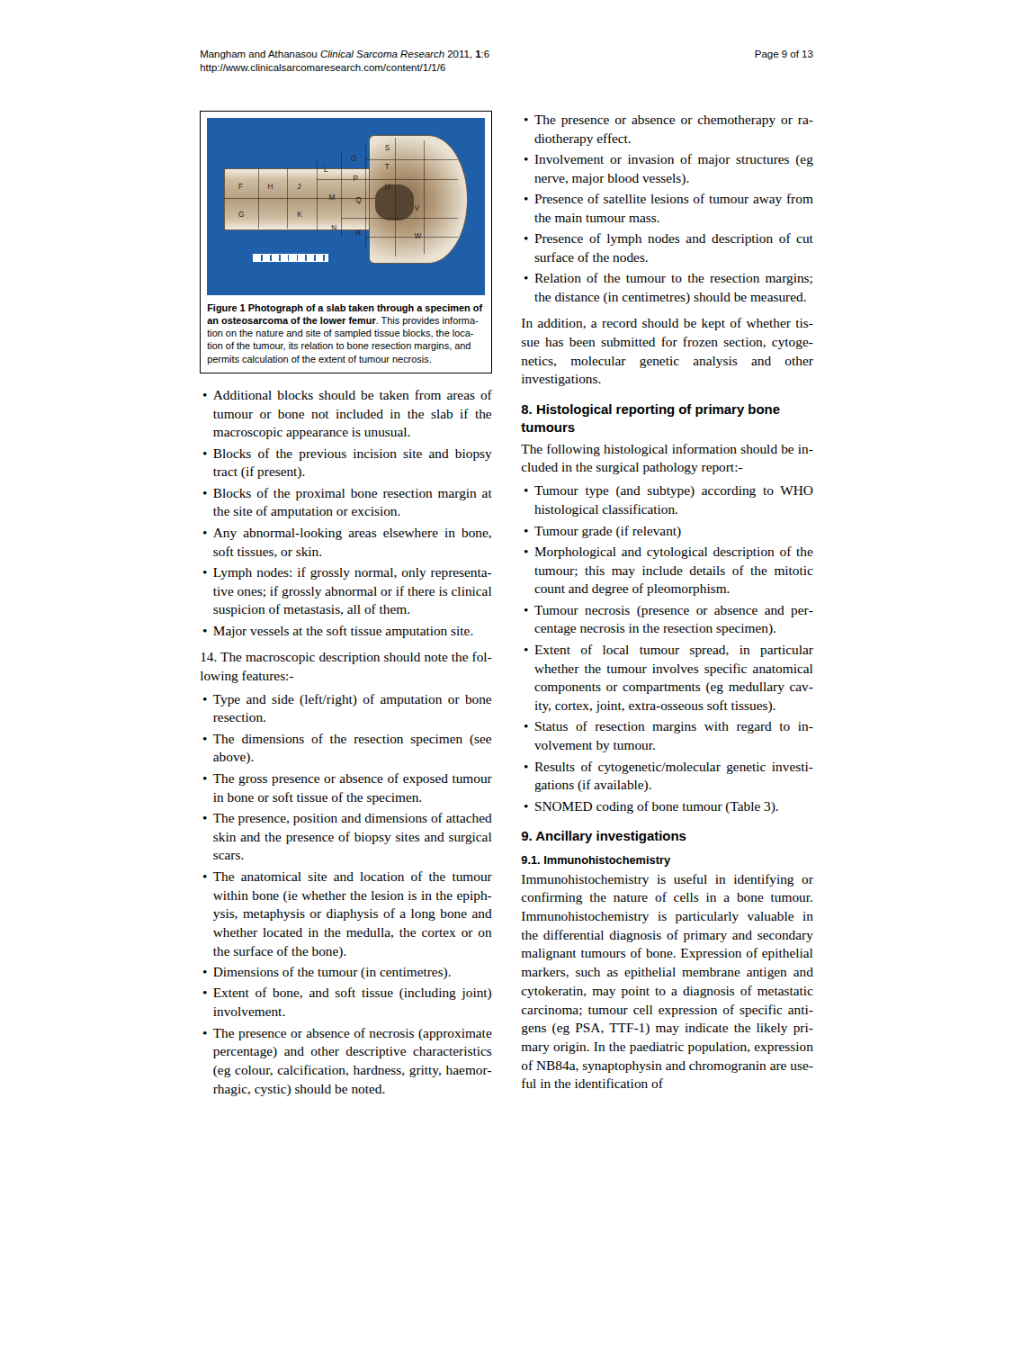Mangham and Athanasou Clinical Sarcoma Research 2011, 1:6
http://www.clinicalsarcomaresearch.com/content/1/1/6
Page 9 of 13
F G H J K L M N O P Q R S T U V W
Figure 1 Photograph of a slab taken through a specimen of an osteosarcoma of the lower femur. This provides information on the nature and site of sampled tissue blocks, the location of the tumour, its relation to bone resection margins, and permits calculation of the extent of tumour necrosis.
Additional blocks should be taken from areas of tumour or bone not included in the slab if the macroscopic appearance is unusual.
Blocks of the previous incision site and biopsy tract (if present).
Blocks of the proximal bone resection margin at the site of amputation or excision.
Any abnormal-looking areas elsewhere in bone, soft tissues, or skin.
Lymph nodes: if grossly normal, only representative ones; if grossly abnormal or if there is clinical suspicion of metastasis, all of them.
Major vessels at the soft tissue amputation site.
14. The macroscopic description should note the following features:-
Type and side (left/right) of amputation or bone resection.
The dimensions of the resection specimen (see above).
The gross presence or absence of exposed tumour in bone or soft tissue of the specimen.
The presence, position and dimensions of attached skin and the presence of biopsy sites and surgical scars.
The anatomical site and location of the tumour within bone (ie whether the lesion is in the epiphysis, metaphysis or diaphysis of a long bone and whether located in the medulla, the cortex or on the surface of the bone).
Dimensions of the tumour (in centimetres).
Extent of bone, and soft tissue (including joint) involvement.
The presence or absence of necrosis (approximate percentage) and other descriptive characteristics (eg colour, calcification, hardness, gritty, haemorrhagic, cystic) should be noted.
The presence or absence or chemotherapy or radiotherapy effect.
Involvement or invasion of major structures (eg nerve, major blood vessels).
Presence of satellite lesions of tumour away from the main tumour mass.
Presence of lymph nodes and description of cut surface of the nodes.
Relation of the tumour to the resection margins; the distance (in centimetres) should be measured.
In addition, a record should be kept of whether tissue has been submitted for frozen section, cytogenetics, molecular genetic analysis and other investigations.
8. Histological reporting of primary bone tumours
The following histological information should be included in the surgical pathology report:-
Tumour type (and subtype) according to WHO histological classification.
Tumour grade (if relevant)
Morphological and cytological description of the tumour; this may include details of the mitotic count and degree of pleomorphism.
Tumour necrosis (presence or absence and percentage necrosis in the resection specimen).
Extent of local tumour spread, in particular whether the tumour involves specific anatomical components or compartments (eg medullary cavity, cortex, joint, extra-osseous soft tissues).
Status of resection margins with regard to involvement by tumour.
Results of cytogenetic/molecular genetic investigations (if available).
SNOMED coding of bone tumour (Table 3).
9. Ancillary investigations
9.1. Immunohistochemistry
Immunohistochemistry is useful in identifying or confirming the nature of cells in a bone tumour. Immunohistochemistry is particularly valuable in the differential diagnosis of primary and secondary malignant tumours of bone. Expression of epithelial markers, such as epithelial membrane antigen and cytokeratin, may point to a diagnosis of metastatic carcinoma; tumour cell expression of specific antigens (eg PSA, TTF-1) may indicate the likely primary origin. In the paediatric population, expression of NB84a, synaptophysin and chromogranin are useful in the identification of